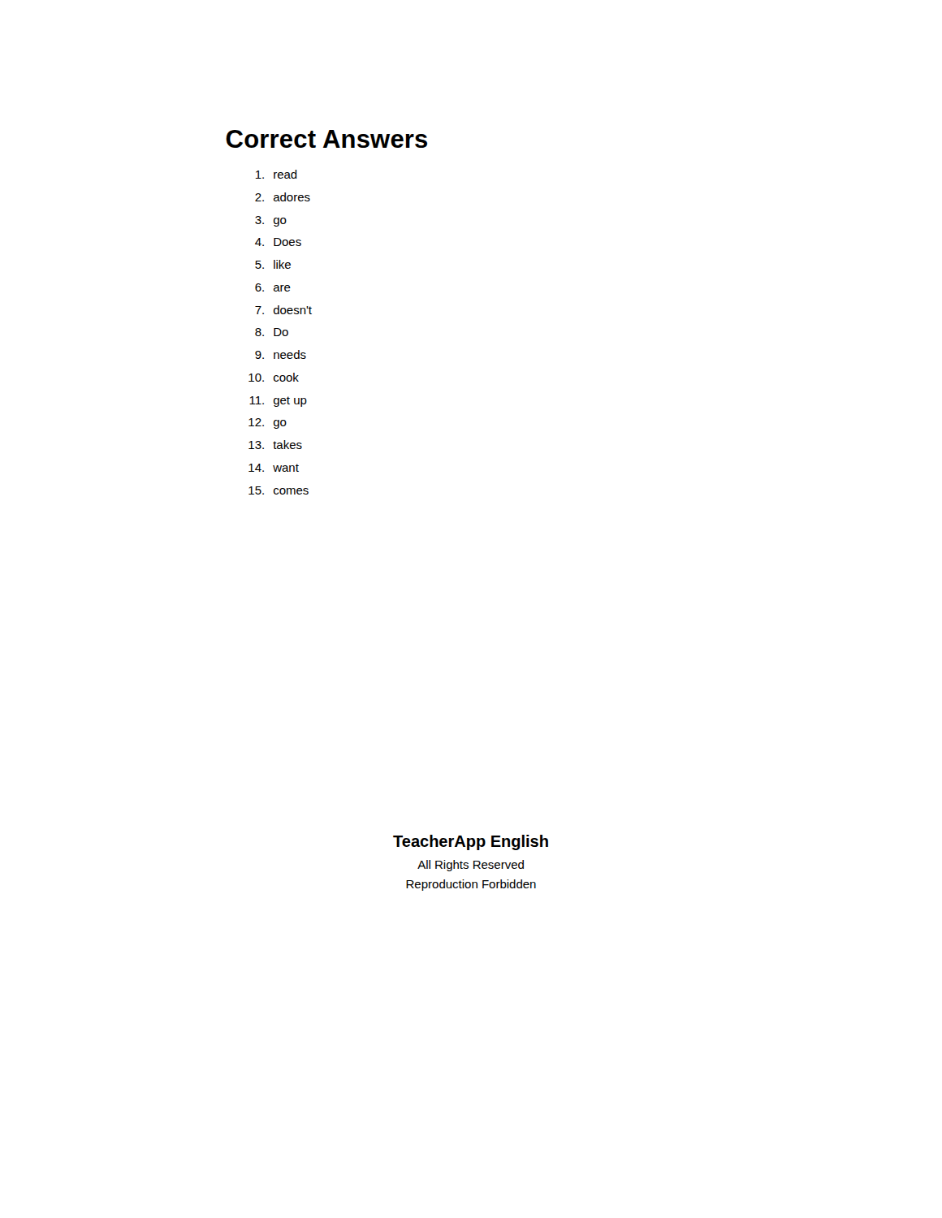Correct Answers
read
adores
go
Does
like
are
doesn't
Do
needs
cook
get up
go
takes
want
comes
TeacherApp English
All Rights Reserved
Reproduction Forbidden